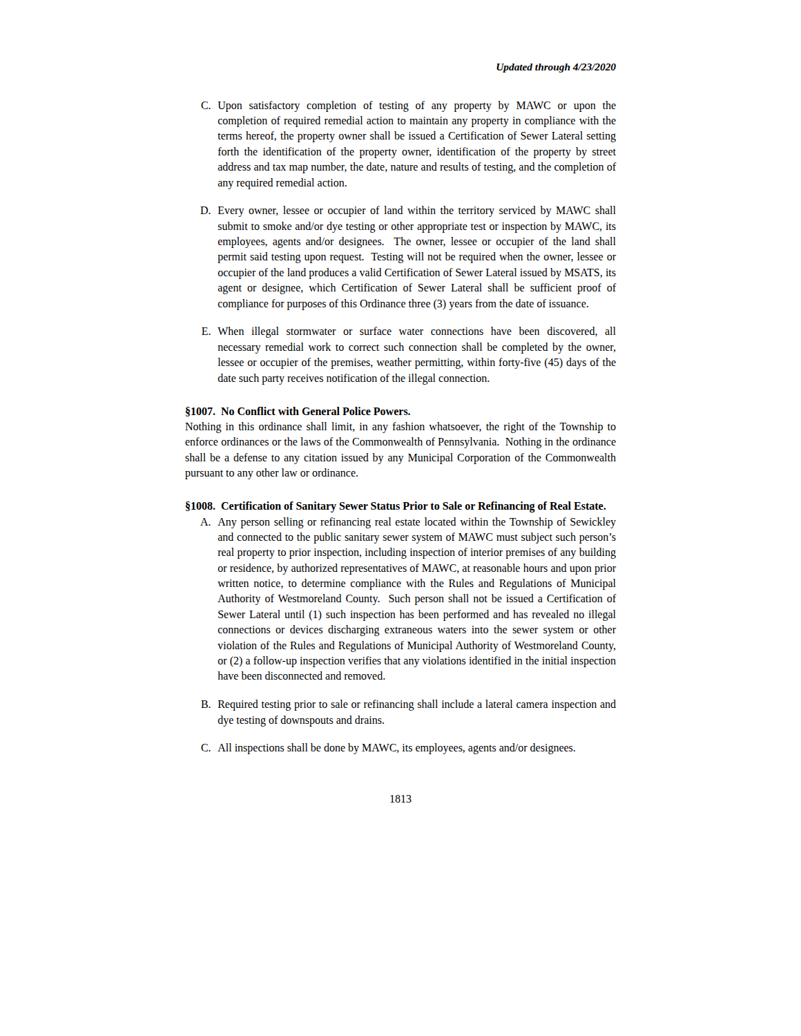Updated through 4/23/2020
Upon satisfactory completion of testing of any property by MAWC or upon the completion of required remedial action to maintain any property in compliance with the terms hereof, the property owner shall be issued a Certification of Sewer Lateral setting forth the identification of the property owner, identification of the property by street address and tax map number, the date, nature and results of testing, and the completion of any required remedial action.
Every owner, lessee or occupier of land within the territory serviced by MAWC shall submit to smoke and/or dye testing or other appropriate test or inspection by MAWC, its employees, agents and/or designees. The owner, lessee or occupier of the land shall permit said testing upon request. Testing will not be required when the owner, lessee or occupier of the land produces a valid Certification of Sewer Lateral issued by MSATS, its agent or designee, which Certification of Sewer Lateral shall be sufficient proof of compliance for purposes of this Ordinance three (3) years from the date of issuance.
When illegal stormwater or surface water connections have been discovered, all necessary remedial work to correct such connection shall be completed by the owner, lessee or occupier of the premises, weather permitting, within forty-five (45) days of the date such party receives notification of the illegal connection.
§1007. No Conflict with General Police Powers.
Nothing in this ordinance shall limit, in any fashion whatsoever, the right of the Township to enforce ordinances or the laws of the Commonwealth of Pennsylvania. Nothing in the ordinance shall be a defense to any citation issued by any Municipal Corporation of the Commonwealth pursuant to any other law or ordinance.
§1008. Certification of Sanitary Sewer Status Prior to Sale or Refinancing of Real Estate.
Any person selling or refinancing real estate located within the Township of Sewickley and connected to the public sanitary sewer system of MAWC must subject such person’s real property to prior inspection, including inspection of interior premises of any building or residence, by authorized representatives of MAWC, at reasonable hours and upon prior written notice, to determine compliance with the Rules and Regulations of Municipal Authority of Westmoreland County. Such person shall not be issued a Certification of Sewer Lateral until (1) such inspection has been performed and has revealed no illegal connections or devices discharging extraneous waters into the sewer system or other violation of the Rules and Regulations of Municipal Authority of Westmoreland County, or (2) a follow-up inspection verifies that any violations identified in the initial inspection have been disconnected and removed.
Required testing prior to sale or refinancing shall include a lateral camera inspection and dye testing of downspouts and drains.
All inspections shall be done by MAWC, its employees, agents and/or designees.
1813